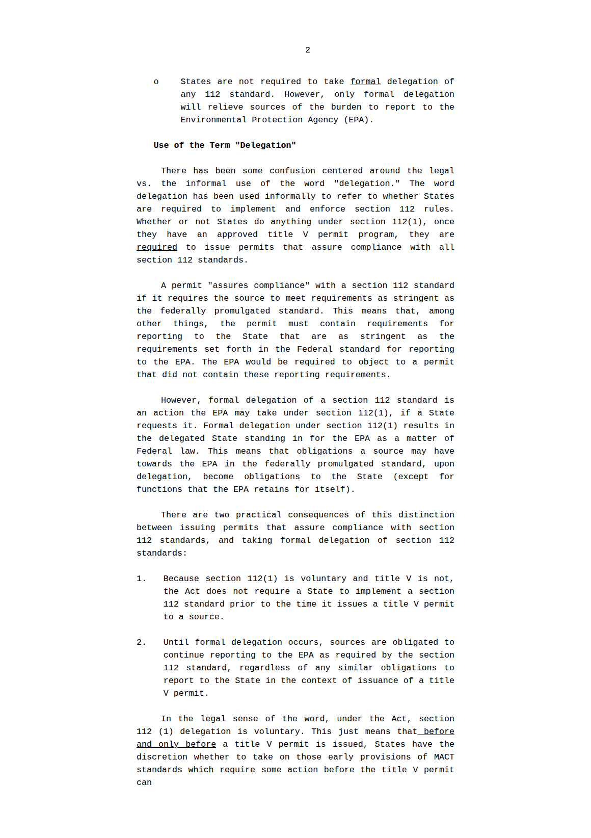2
o
States are not required to take formal delegation of any 112 standard. However, only formal delegation will relieve sources of the burden to report to the Environmental Protection Agency (EPA).
Use of the Term "Delegation"
There has been some confusion centered around the legal vs. the informal use of the word "delegation." The word delegation has been used informally to refer to whether States are required to implement and enforce section 112 rules. Whether or not States do anything under section 112(1), once they have an approved title V permit program, they are required to issue permits that assure compliance with all section 112 standards.
A permit "assures compliance" with a section 112 standard if it requires the source to meet requirements as stringent as the federally promulgated standard. This means that, among other things, the permit must contain requirements for reporting to the State that are as stringent as the requirements set forth in the Federal standard for reporting to the EPA. The EPA would be required to object to a permit that did not contain these reporting requirements.
However, formal delegation of a section 112 standard is an action the EPA may take under section 112(1), if a State requests it. Formal delegation under section 112(1) results in the delegated State standing in for the EPA as a matter of Federal law. This means that obligations a source may have towards the EPA in the federally promulgated standard, upon delegation, become obligations to the State (except for functions that the EPA retains for itself).
There are two practical consequences of this distinction between issuing permits that assure compliance with section 112 standards, and taking formal delegation of section 112 standards:
1.
Because section 112(1) is voluntary and title V is not, the Act does not require a State to implement a section 112 standard prior to the time it issues a title V permit to a source.
2.
Until formal delegation occurs, sources are obligated to continue reporting to the EPA as required by the section 112 standard, regardless of any similar obligations to report to the State in the context of issuance of a title V permit.
In the legal sense of the word, under the Act, section 112 (1) delegation is voluntary. This just means that before and only before a title V permit is issued, States have the discretion whether to take on those early provisions of MACT standards which require some action before the title V permit can